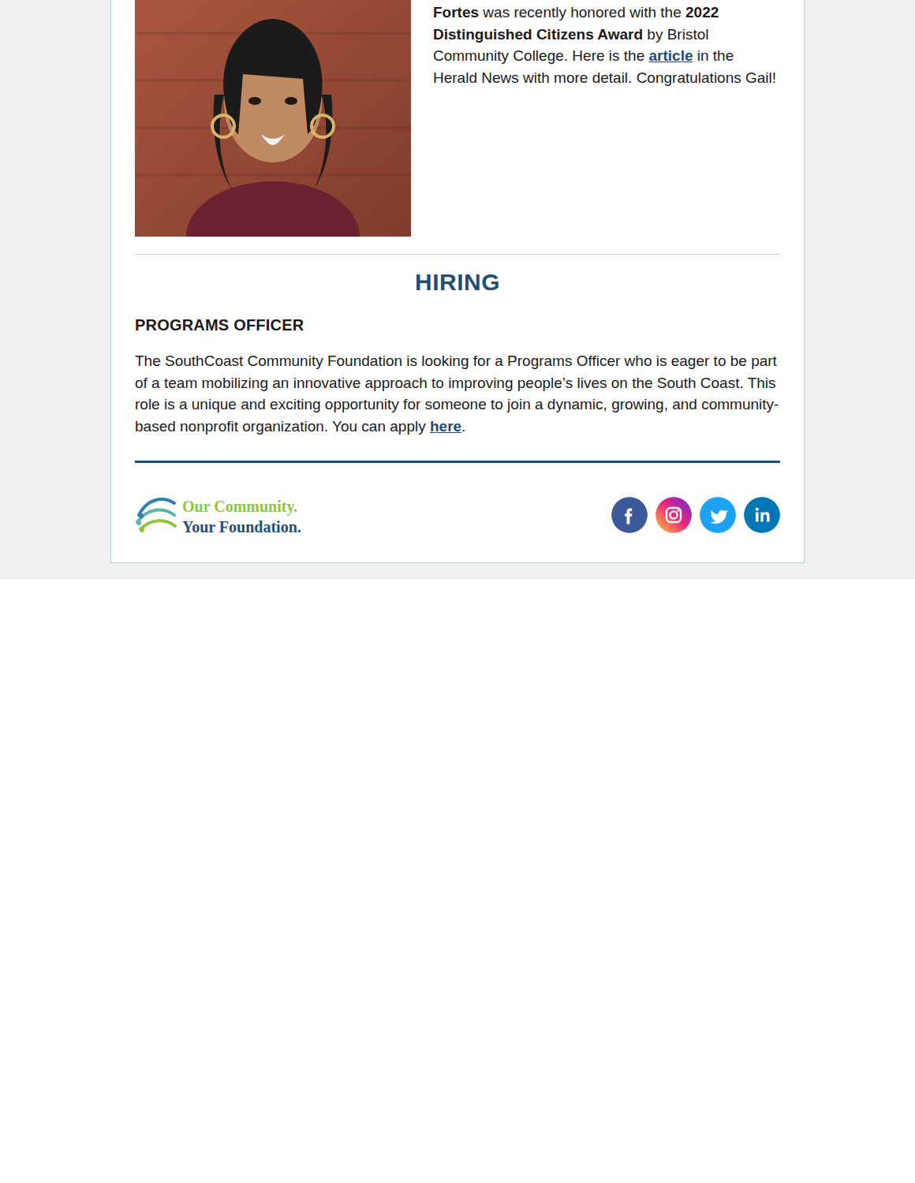Fortes was recently honored with the 2022 Distinguished Citizens Award by Bristol Community College. Here is the article in the Herald News with more detail. Congratulations Gail!
HIRING
PROGRAMS OFFICER
The SouthCoast Community Foundation is looking for a Programs Officer who is eager to be part of a team mobilizing an innovative approach to improving people’s lives on the South Coast. This role is a unique and exciting opportunity for someone to join a dynamic, growing, and community-based nonprofit organization. You can apply here.